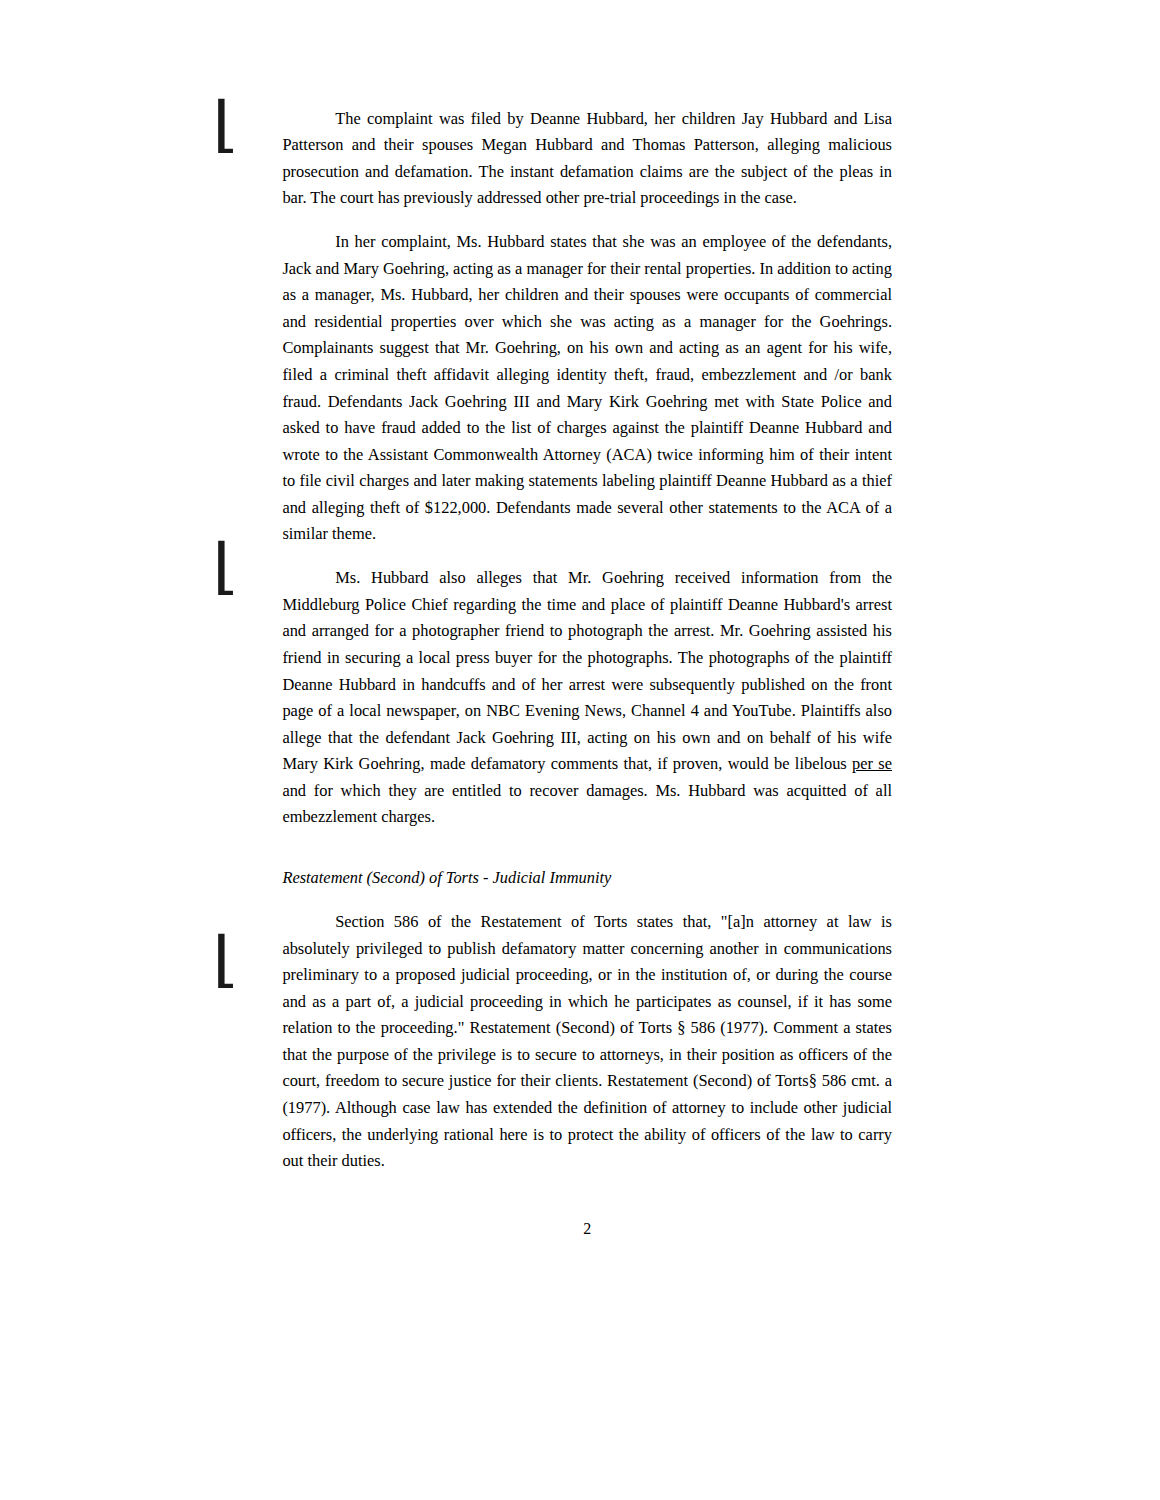⌊
⌊
⌊
The complaint was filed by Deanne Hubbard, her children Jay Hubbard and Lisa Patterson and their spouses Megan Hubbard and Thomas Patterson, alleging malicious prosecution and defamation. The instant defamation claims are the subject of the pleas in bar. The court has previously addressed other pre-trial proceedings in the case.
In her complaint, Ms. Hubbard states that she was an employee of the defendants, Jack and Mary Goehring, acting as a manager for their rental properties. In addition to acting as a manager, Ms. Hubbard, her children and their spouses were occupants of commercial and residential properties over which she was acting as a manager for the Goehrings. Complainants suggest that Mr. Goehring, on his own and acting as an agent for his wife, filed a criminal theft affidavit alleging identity theft, fraud, embezzlement and /or bank fraud. Defendants Jack Goehring III and Mary Kirk Goehring met with State Police and asked to have fraud added to the list of charges against the plaintiff Deanne Hubbard and wrote to the Assistant Commonwealth Attorney (ACA) twice informing him of their intent to file civil charges and later making statements labeling plaintiff Deanne Hubbard as a thief and alleging theft of $122,000. Defendants made several other statements to the ACA of a similar theme.
Ms. Hubbard also alleges that Mr. Goehring received information from the Middleburg Police Chief regarding the time and place of plaintiff Deanne Hubbard's arrest and arranged for a photographer friend to photograph the arrest. Mr. Goehring assisted his friend in securing a local press buyer for the photographs. The photographs of the plaintiff Deanne Hubbard in handcuffs and of her arrest were subsequently published on the front page of a local newspaper, on NBC Evening News, Channel 4 and YouTube. Plaintiffs also allege that the defendant Jack Goehring III, acting on his own and on behalf of his wife Mary Kirk Goehring, made defamatory comments that, if proven, would be libelous per se and for which they are entitled to recover damages. Ms. Hubbard was acquitted of all embezzlement charges.
Restatement (Second) of Torts - Judicial Immunity
Section 586 of the Restatement of Torts states that, "[a]n attorney at law is absolutely privileged to publish defamatory matter concerning another in communications preliminary to a proposed judicial proceeding, or in the institution of, or during the course and as a part of, a judicial proceeding in which he participates as counsel, if it has some relation to the proceeding." Restatement (Second) of Torts § 586 (1977). Comment a states that the purpose of the privilege is to secure to attorneys, in their position as officers of the court, freedom to secure justice for their clients. Restatement (Second) of Torts§ 586 cmt. a (1977). Although case law has extended the definition of attorney to include other judicial officers, the underlying rational here is to protect the ability of officers of the law to carry out their duties.
2